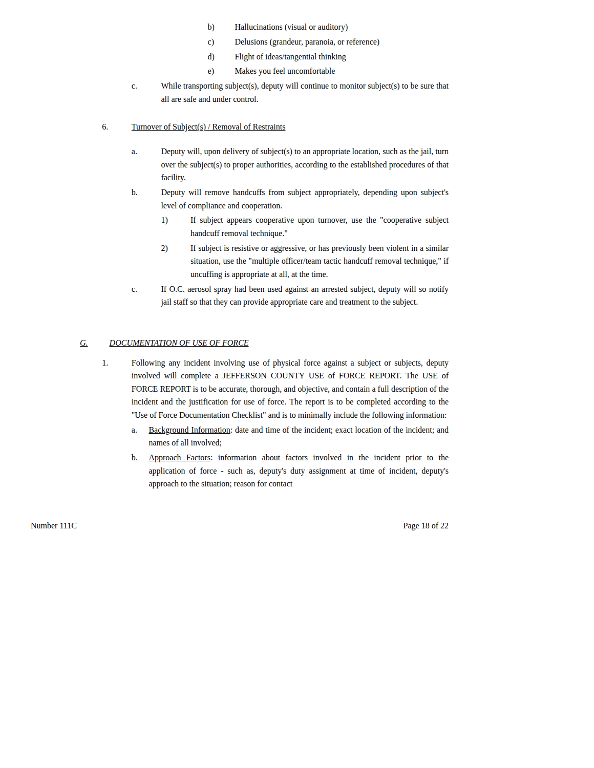b) Hallucinations (visual or auditory)
c) Delusions (grandeur, paranoia, or reference)
d) Flight of ideas/tangential thinking
e) Makes you feel uncomfortable
c. While transporting subject(s), deputy will continue to monitor subject(s) to be sure that all are safe and under control.
6. Turnover of Subject(s) / Removal of Restraints
a. Deputy will, upon delivery of subject(s) to an appropriate location, such as the jail, turn over the subject(s) to proper authorities, according to the established procedures of that facility.
b. Deputy will remove handcuffs from subject appropriately, depending upon subject's level of compliance and cooperation.
1) If subject appears cooperative upon turnover, use the "cooperative subject handcuff removal technique."
2) If subject is resistive or aggressive, or has previously been violent in a similar situation, use the "multiple officer/team tactic handcuff removal technique," if uncuffing is appropriate at all, at the time.
c. If O.C. aerosol spray had been used against an arrested subject, deputy will so notify jail staff so that they can provide appropriate care and treatment to the subject.
G. DOCUMENTATION OF USE OF FORCE
1. Following any incident involving use of physical force against a subject or subjects, deputy involved will complete a JEFFERSON COUNTY USE of FORCE REPORT. The USE of FORCE REPORT is to be accurate, thorough, and objective, and contain a full description of the incident and the justification for use of force. The report is to be completed according to the "Use of Force Documentation Checklist" and is to minimally include the following information:
a. Background Information: date and time of the incident; exact location of the incident; and names of all involved;
b. Approach Factors: information about factors involved in the incident prior to the application of force - such as, deputy's duty assignment at time of incident, deputy's approach to the situation; reason for contact
Number 111C Page 18 of 22